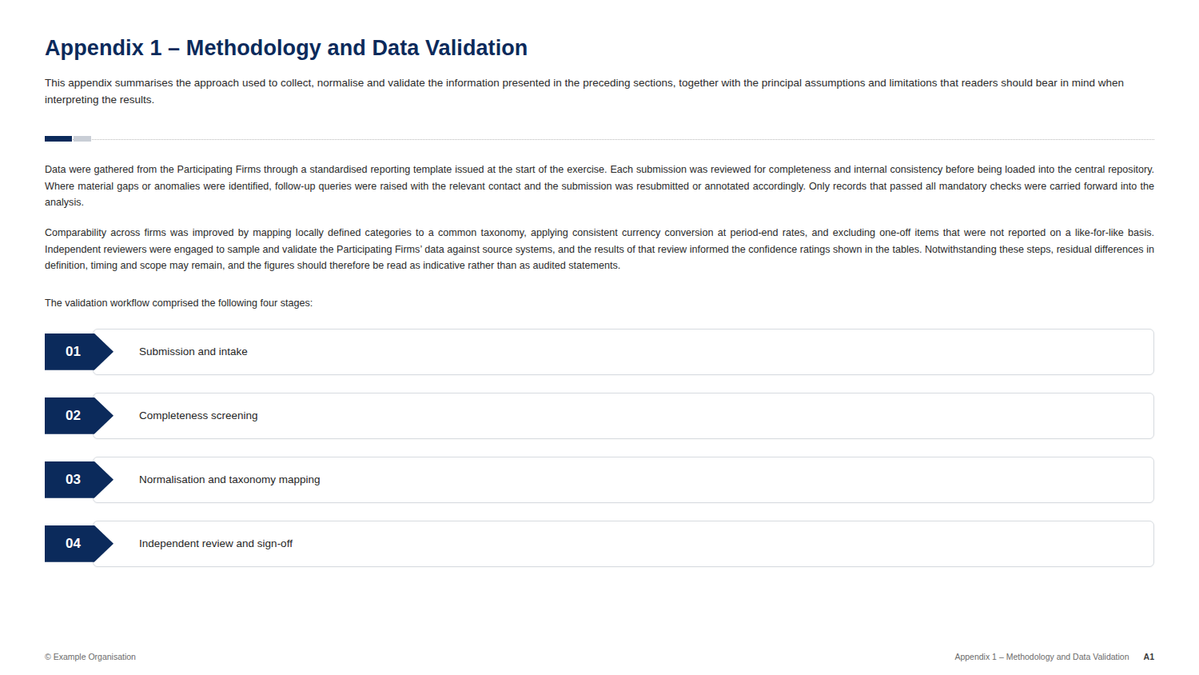Appendix 1 – Methodology and Data Validation
This appendix summarises the approach used to collect, normalise and validate the information presented in the preceding sections, together with the principal assumptions and limitations that readers should bear in mind when interpreting the results.
Data were gathered from the Participating Firms through a standardised reporting template issued at the start of the exercise. Each submission was reviewed for completeness and internal consistency before being loaded into the central repository. Where material gaps or anomalies were identified, follow-up queries were raised with the relevant contact and the submission was resubmitted or annotated accordingly. Only records that passed all mandatory checks were carried forward into the analysis.
Comparability across firms was improved by mapping locally defined categories to a common taxonomy, applying consistent currency conversion at period-end rates, and excluding one-off items that were not reported on a like-for-like basis. Independent reviewers were engaged to sample and validate the Participating Firms’ data against source systems, and the results of that review informed the confidence ratings shown in the tables. Notwithstanding these steps, residual differences in definition, timing and scope may remain, and the figures should therefore be read as indicative rather than as audited statements.
The validation workflow comprised the following four stages:
01
Submission and intake
02
Completeness screening
03
Normalisation and taxonomy mapping
04
Independent review and sign-off
© Example Organisation
Appendix 1 – Methodology and Data Validation
A1